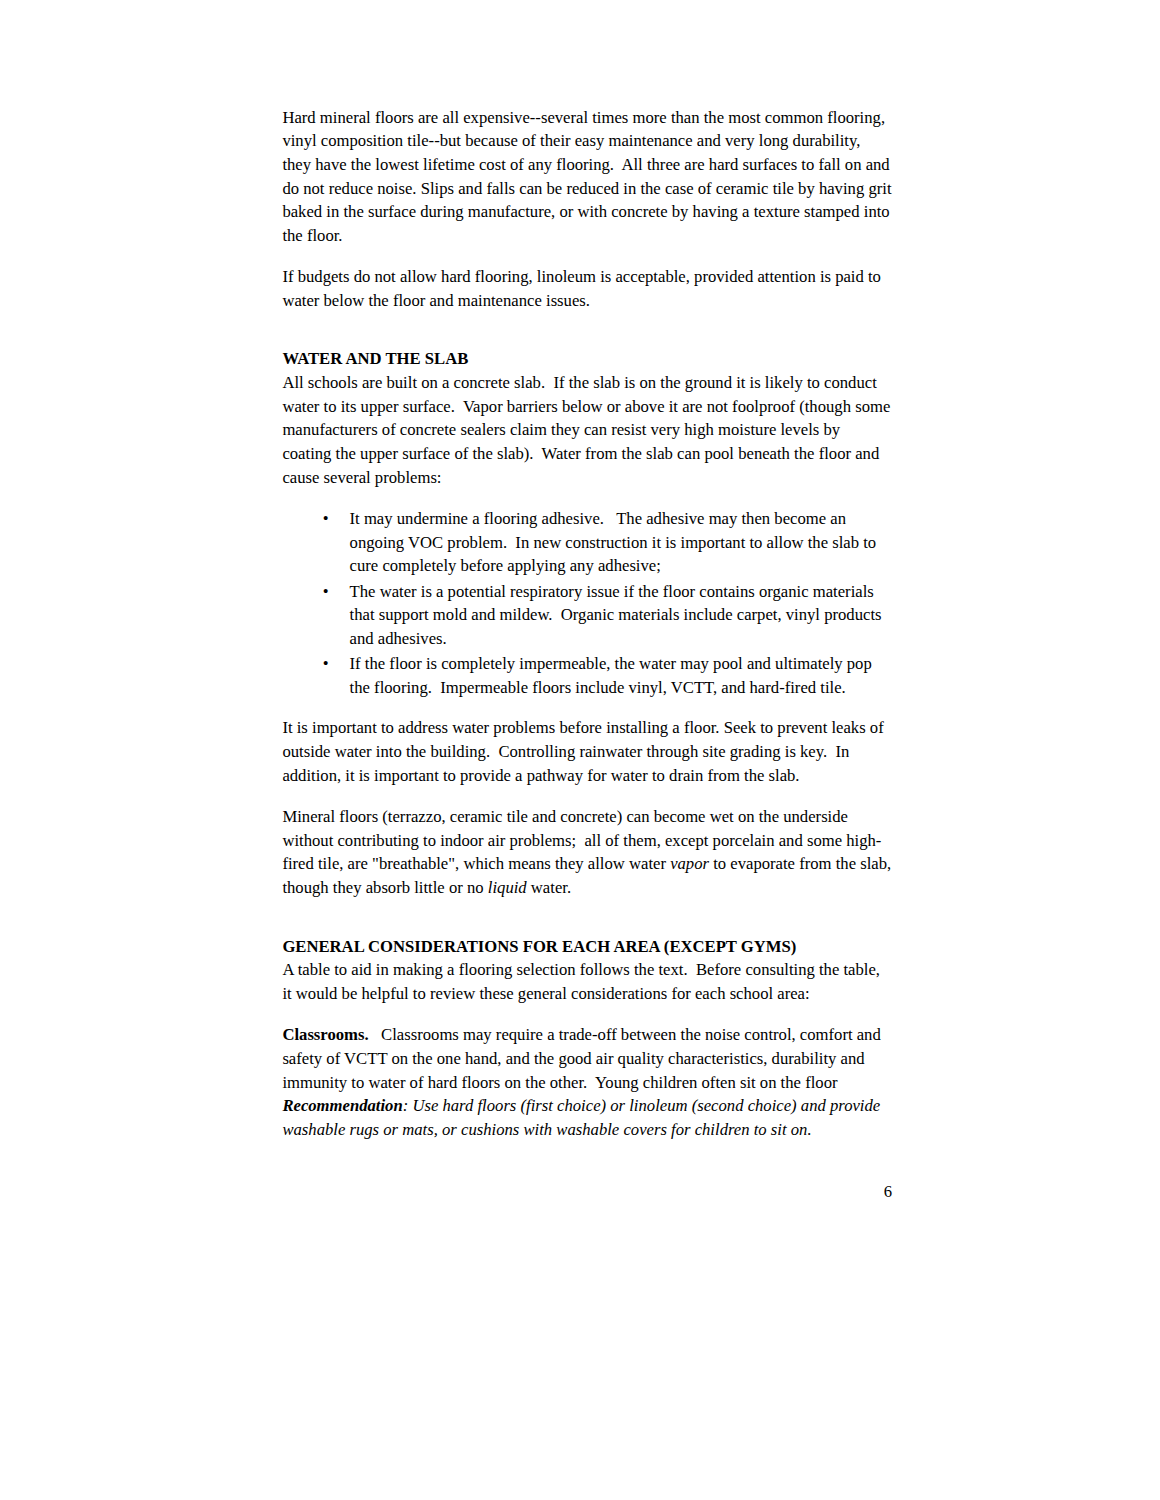Hard mineral floors are all expensive--several times more than the most common flooring, vinyl composition tile--but because of their easy maintenance and very long durability, they have the lowest lifetime cost of any flooring. All three are hard surfaces to fall on and do not reduce noise. Slips and falls can be reduced in the case of ceramic tile by having grit baked in the surface during manufacture, or with concrete by having a texture stamped into the floor.
If budgets do not allow hard flooring, linoleum is acceptable, provided attention is paid to water below the floor and maintenance issues.
Water and the Slab
All schools are built on a concrete slab. If the slab is on the ground it is likely to conduct water to its upper surface. Vapor barriers below or above it are not foolproof (though some manufacturers of concrete sealers claim they can resist very high moisture levels by coating the upper surface of the slab). Water from the slab can pool beneath the floor and cause several problems:
It may undermine a flooring adhesive. The adhesive may then become an ongoing VOC problem. In new construction it is important to allow the slab to cure completely before applying any adhesive;
The water is a potential respiratory issue if the floor contains organic materials that support mold and mildew. Organic materials include carpet, vinyl products and adhesives.
If the floor is completely impermeable, the water may pool and ultimately pop the flooring. Impermeable floors include vinyl, VCTT, and hard-fired tile.
It is important to address water problems before installing a floor. Seek to prevent leaks of outside water into the building. Controlling rainwater through site grading is key. In addition, it is important to provide a pathway for water to drain from the slab.
Mineral floors (terrazzo, ceramic tile and concrete) can become wet on the underside without contributing to indoor air problems; all of them, except porcelain and some high-fired tile, are "breathable", which means they allow water vapor to evaporate from the slab, though they absorb little or no liquid water.
General Considerations for Each Area (Except Gyms)
A table to aid in making a flooring selection follows the text. Before consulting the table, it would be helpful to review these general considerations for each school area:
Classrooms. Classrooms may require a trade-off between the noise control, comfort and safety of VCTT on the one hand, and the good air quality characteristics, durability and immunity to water of hard floors on the other. Young children often sit on the floor
Recommendation: Use hard floors (first choice) or linoleum (second choice) and provide washable rugs or mats, or cushions with washable covers for children to sit on.
6